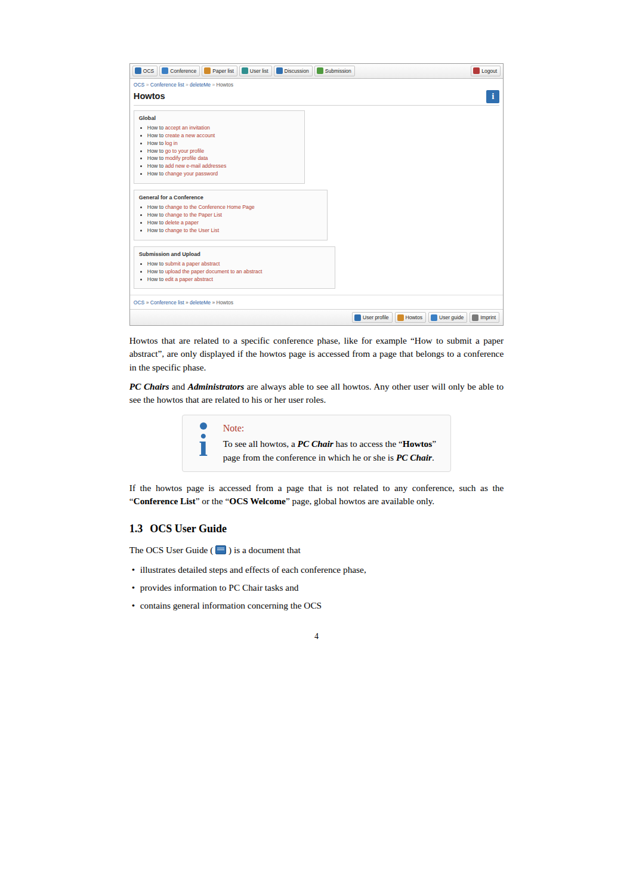OCS Conference Paper list User list Discussion Submission Logout
OCS » Conference list » deleteMe » Howtos
Howtos
i
Global
How to accept an invitation
How to create a new account
How to log in
How to go to your profile
How to modify profile data
How to add new e-mail addresses
How to change your password
General for a Conference
How to change to the Conference Home Page
How to change to the Paper List
How to delete a paper
How to change to the User List
Submission and Upload
How to submit a paper abstract
How to upload the paper document to an abstract
How to edit a paper abstract
OCS » Conference list » deleteMe » Howtos
User profile Howtos User guide Imprint
Howtos that are related to a specific conference phase, like for example “How to submit a paper abstract”, are only displayed if the howtos page is accessed from a page that belongs to a conference in the specific phase.
PC Chairs and Administrators are always able to see all howtos. Any other user will only be able to see the howtos that are related to his or her user roles.
i
Note:
To see all howtos, a PC Chair has to access the “Howtos” page from the conference in which he or she is PC Chair.
If the howtos page is accessed from a page that is not related to any conference, such as the “Conference List” or the “OCS Welcome” page, global howtos are available only.
1.3 OCS User Guide
The OCS User Guide ( ) is a document that
illustrates detailed steps and effects of each conference phase,
provides information to PC Chair tasks and
contains general information concerning the OCS
4